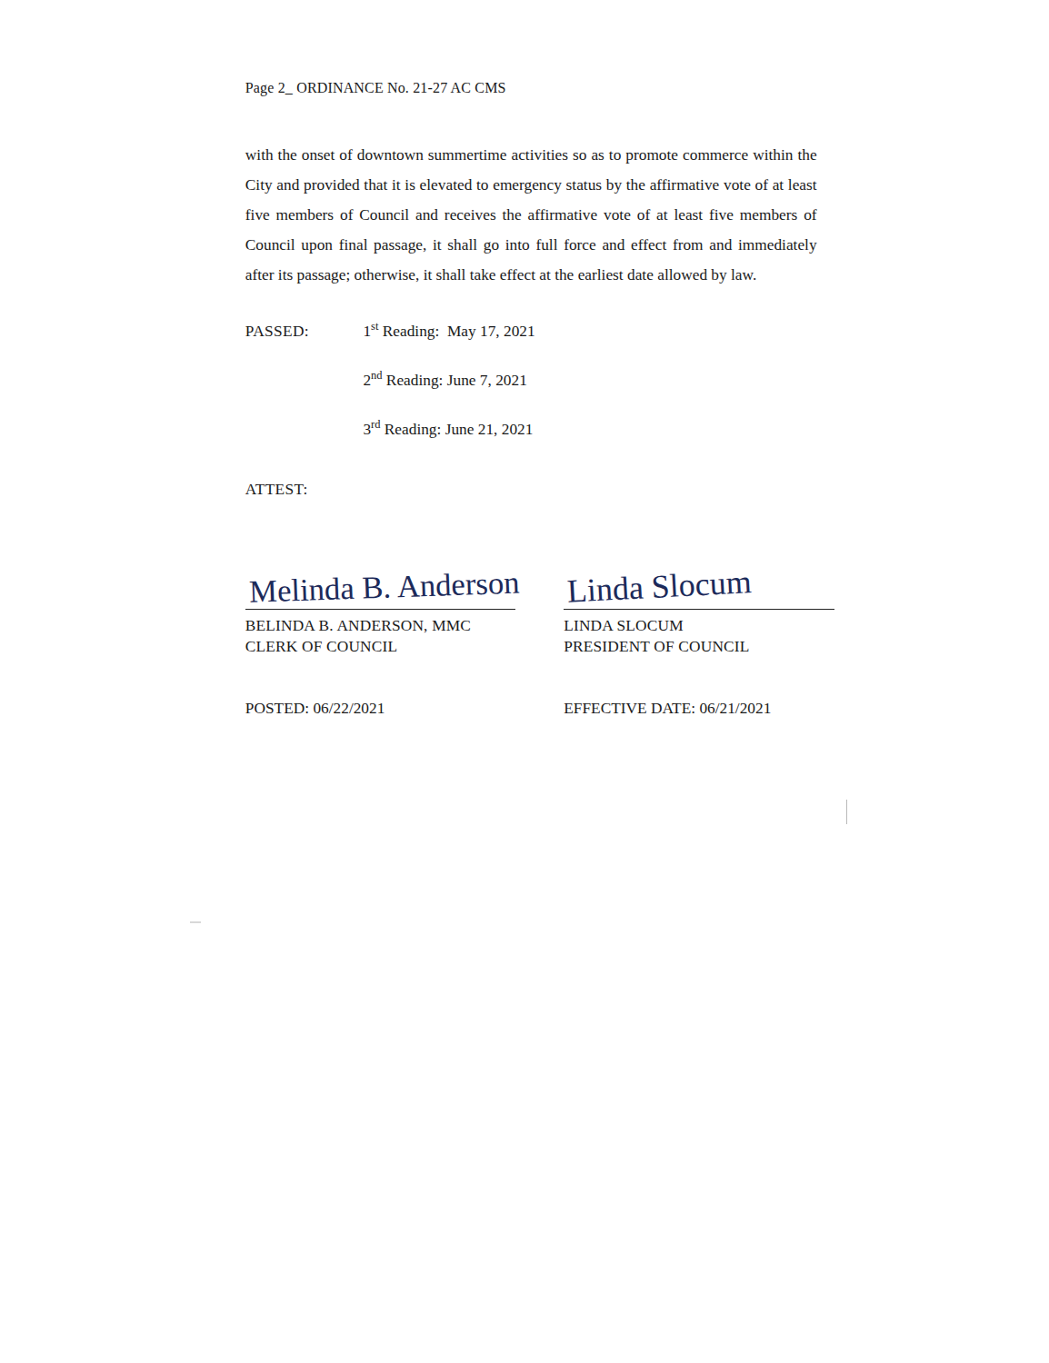Page 2_ ORDINANCE No. 21-27 AC CMS
with the onset of downtown summertime activities so as to promote commerce within the City and provided that it is elevated to emergency status by the affirmative vote of at least five members of Council and receives the affirmative vote of at least five members of Council upon final passage, it shall go into full force and effect from and immediately after its passage; otherwise, it shall take effect at the earliest date allowed by law.
PASSED:
1st Reading: May 17, 2021
2nd Reading: June 7, 2021
3rd Reading: June 21, 2021
ATTEST:
Melinda B. Anderson
BELINDA B. ANDERSON, MMC
CLERK OF COUNCIL
Linda Slocum
LINDA SLOCUM
PRESIDENT OF COUNCIL
POSTED: 06/22/2021
EFFECTIVE DATE: 06/21/2021